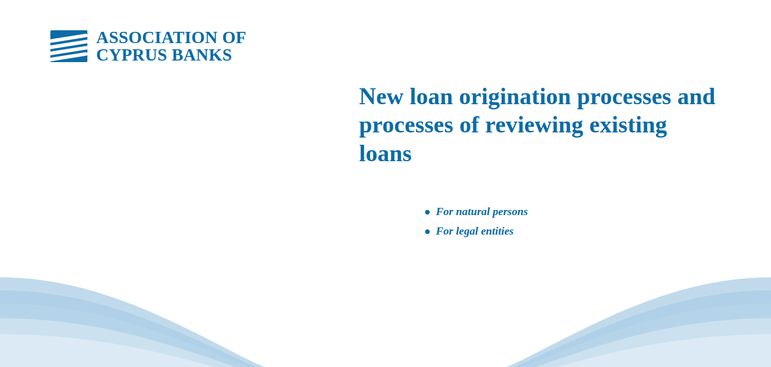Association of Cyprus Banks
New loan origination processes and processes of reviewing existing loans
For natural persons
For legal entities